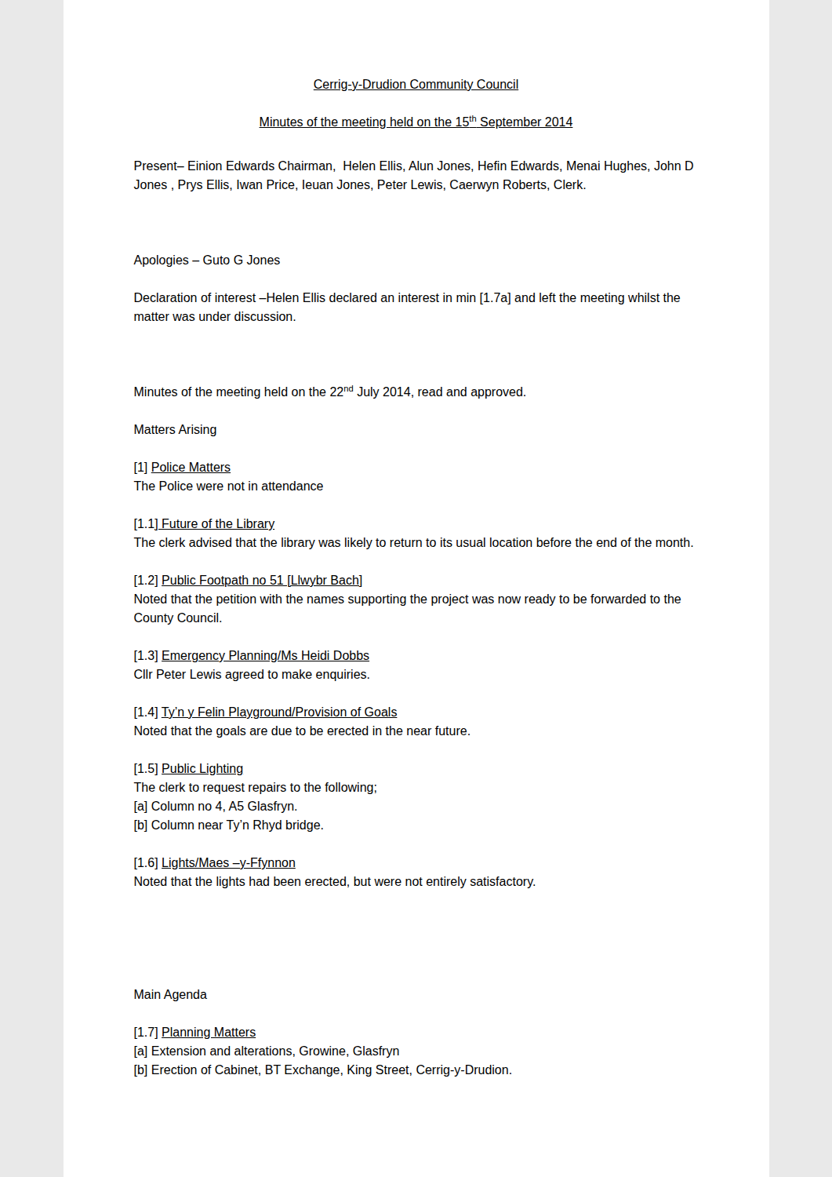Cerrig-y-Drudion Community Council
Minutes of the meeting held on the 15th September 2014
Present– Einion Edwards Chairman, Helen Ellis, Alun Jones, Hefin Edwards, Menai Hughes, John D Jones , Prys Ellis, Iwan Price, Ieuan Jones, Peter Lewis, Caerwyn Roberts, Clerk.
Apologies – Guto G Jones
Declaration of interest –Helen Ellis declared an interest in min [1.7a] and left the meeting whilst the matter was under discussion.
Minutes of the meeting held on the 22nd July 2014, read and approved.
Matters Arising
[1] Police Matters
The Police were not in attendance
[1.1] Future of the Library
The clerk advised that the library was likely to return to its usual location before the end of the month.
[1.2] Public Footpath no 51 [Llwybr Bach]
Noted that the petition with the names supporting the project was now ready to be forwarded to the County Council.
[1.3] Emergency Planning/Ms Heidi Dobbs
Cllr Peter Lewis agreed to make enquiries.
[1.4] Ty’n y Felin Playground/Provision of Goals
Noted that the goals are due to be erected in the near future.
[1.5] Public Lighting
The clerk to request repairs to the following;
[a] Column no 4, A5 Glasfryn.
[b] Column near Ty’n Rhyd bridge.
[1.6] Lights/Maes –y-Ffynnon
Noted that the lights had been erected, but were not entirely satisfactory.
Main Agenda
[1.7] Planning Matters
[a] Extension and alterations, Growine, Glasfryn
[b] Erection of Cabinet, BT Exchange, King Street, Cerrig-y-Drudion.